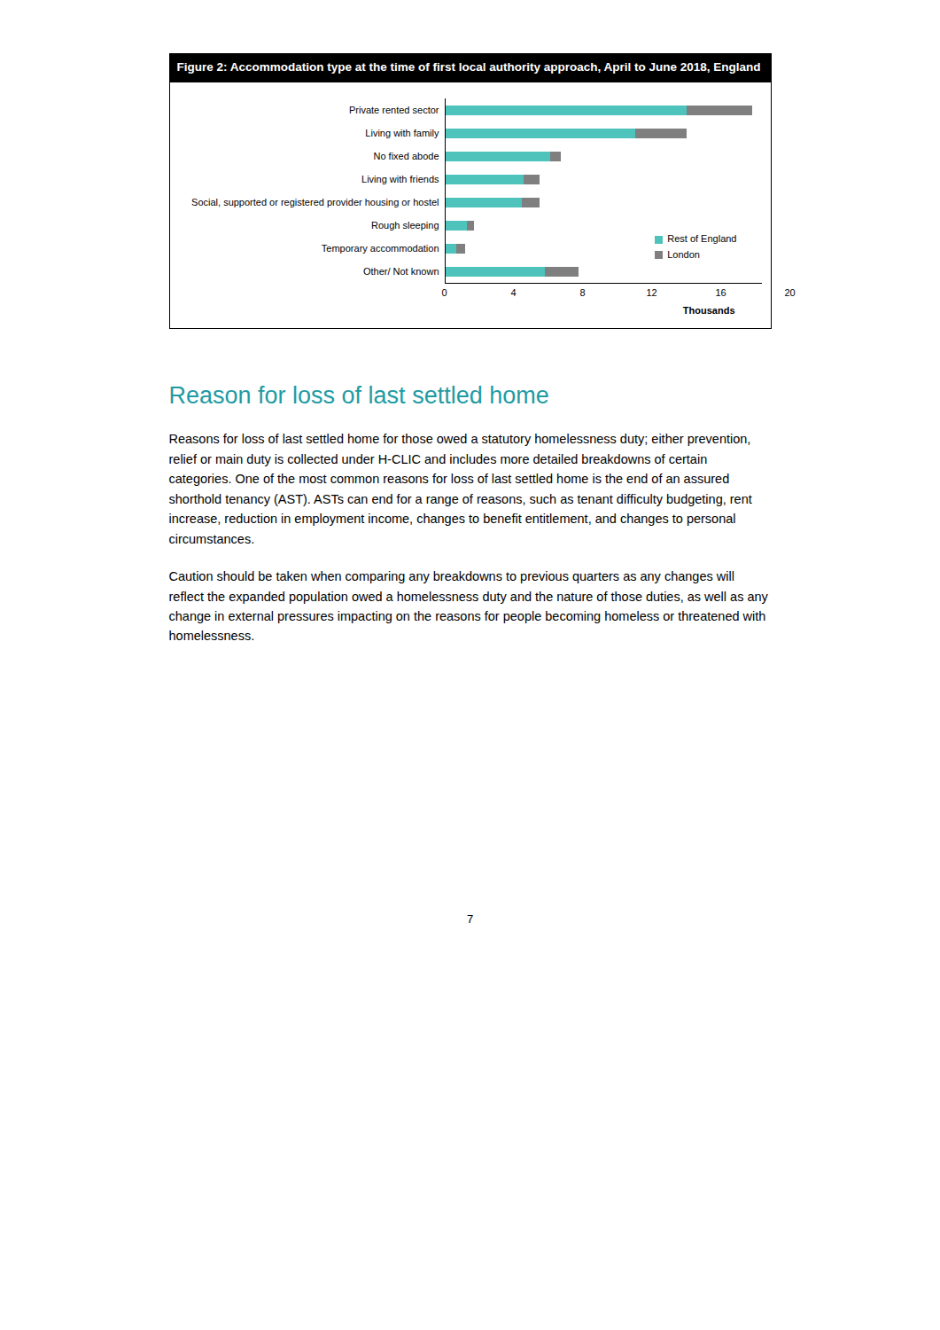Figure 2: Accommodation type at the time of first local authority approach, April to June 2018, England
Rest of England
London
Private rented sector
Living with family
No fixed abode
Living with friends
Social, supported or registered provider housing or hostel
Rough sleeping
Temporary accommodation
Other/ Not known
0 4 8 12 16 20
Thousands
Reason for loss of last settled home
Reasons for loss of last settled home for those owed a statutory homelessness duty; either prevention, relief or main duty is collected under H-CLIC and includes more detailed breakdowns of certain categories. One of the most common reasons for loss of last settled home is the end of an assured shorthold tenancy (AST). ASTs can end for a range of reasons, such as tenant difficulty budgeting, rent increase, reduction in employment income, changes to benefit entitlement, and changes to personal circumstances.
Caution should be taken when comparing any breakdowns to previous quarters as any changes will reflect the expanded population owed a homelessness duty and the nature of those duties, as well as any change in external pressures impacting on the reasons for people becoming homeless or threatened with homelessness.
7